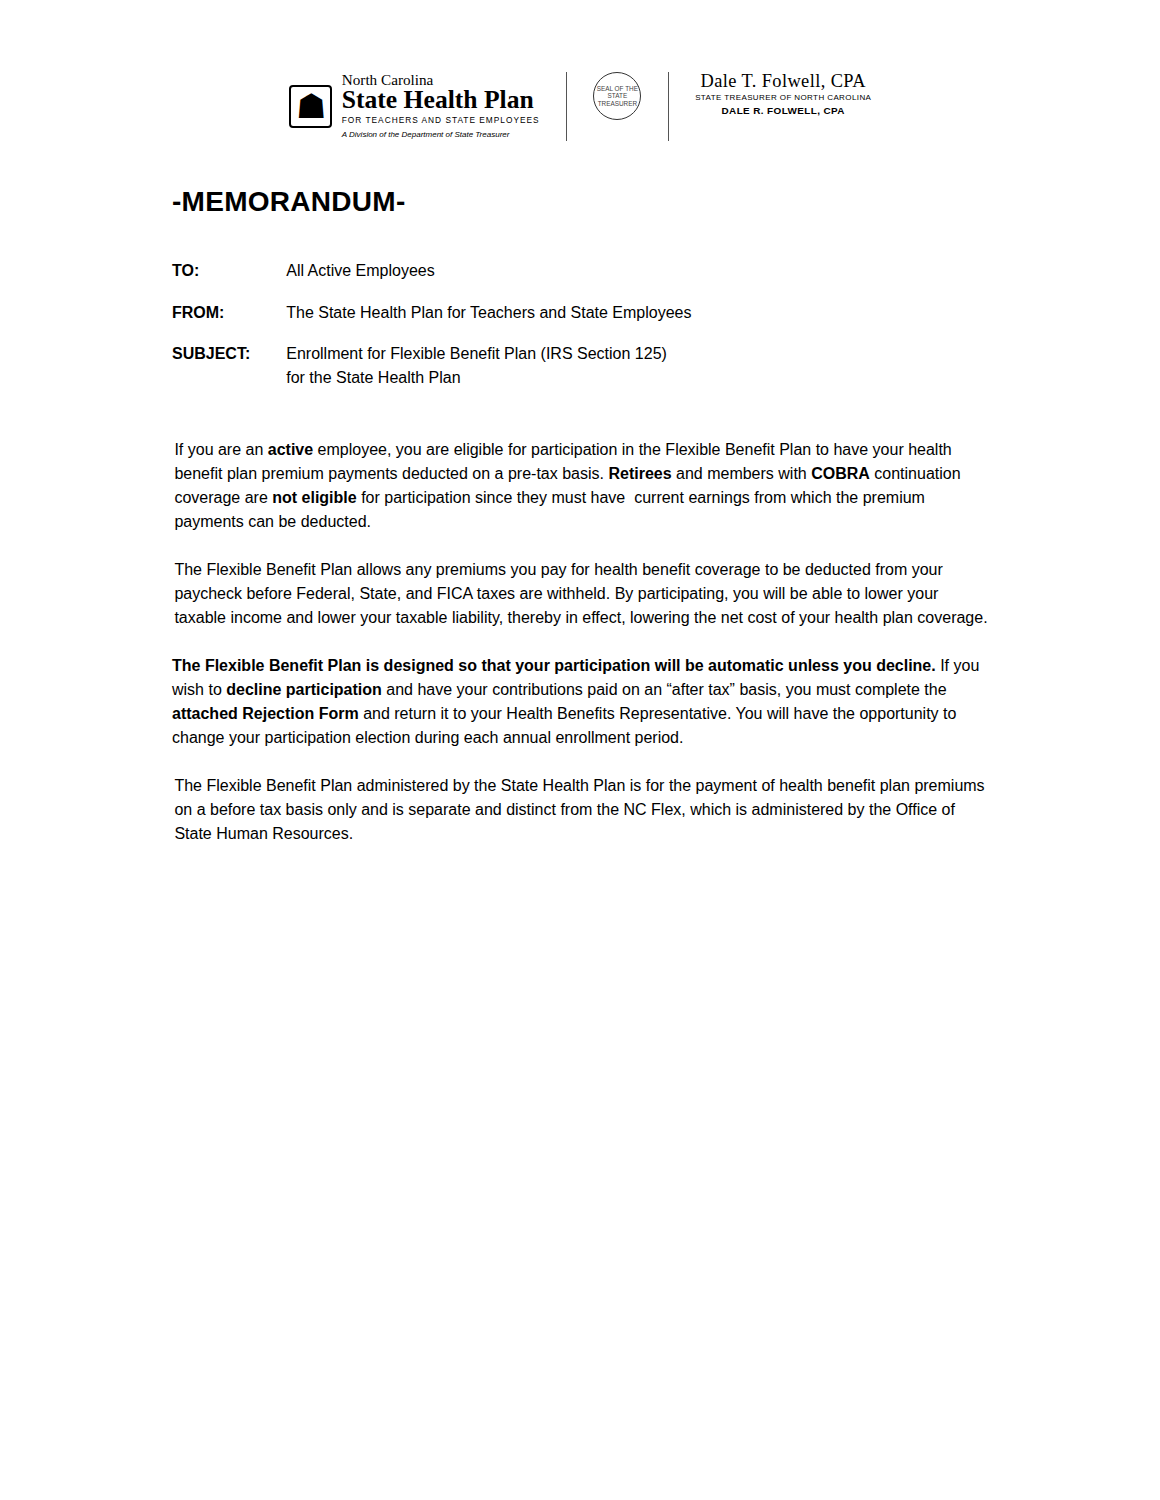☗ North Carolina State Health Plan For Teachers and State Employees A Division of the Department of State Treasurer
SEAL OF THE
STATE
TREASURER
Dale T. Folwell, CPA STATE TREASURER OF NORTH CAROLINA DALE R. FOLWELL, CPA
-MEMORANDUM-
| TO: | All Active Employees |
| FROM: | The State Health Plan for Teachers and State Employees |
| SUBJECT: | Enrollment for Flexible Benefit Plan (IRS Section 125) for the State Health Plan |
If you are an active employee, you are eligible for participation in the Flexible Benefit Plan to have your health benefit plan premium payments deducted on a pre-tax basis. Retirees and members with COBRA continuation coverage are not eligible for participation since they must have current earnings from which the premium payments can be deducted.
The Flexible Benefit Plan allows any premiums you pay for health benefit coverage to be deducted from your paycheck before Federal, State, and FICA taxes are withheld. By participating, you will be able to lower your taxable income and lower your taxable liability, thereby in effect, lowering the net cost of your health plan coverage.
The Flexible Benefit Plan is designed so that your participation will be automatic unless you decline. If you wish to decline participation and have your contributions paid on an “after tax” basis, you must complete the attached Rejection Form and return it to your Health Benefits Representative. You will have the opportunity to change your participation election during each annual enrollment period.
The Flexible Benefit Plan administered by the State Health Plan is for the payment of health benefit plan premiums on a before tax basis only and is separate and distinct from the NC Flex, which is administered by the Office of State Human Resources.